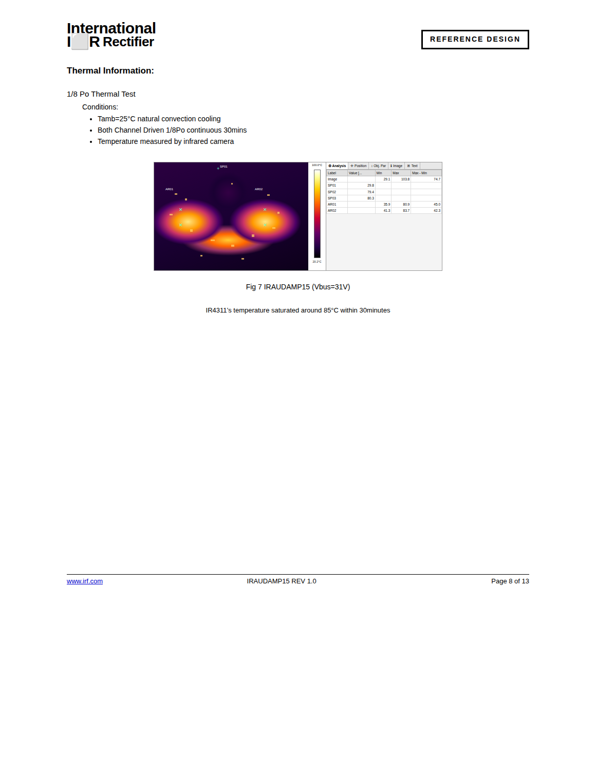International
I⬜R Rectifier
REFERENCE DESIGN
Thermal Information:
1/8 Po Thermal Test
Conditions:
Tamb=25°C natural convection cooling
Both Channel Driven 1/8Po continuous 30mins
Temperature measured by infrared camera
SP01 + AR01 ✕ ✕ AR02 ✕ ✕
100.0°C
20.2°C
⚙ Analysis ✛ Position ↕ Obj. Par ℹ Image 🖹 Text
| Label | Value [... | Min | Max | Max - Min |
| --- | --- | --- | --- | --- |
| Image | | 29.1 | 103.8 | 74.7 |
| SP01 | 29.8 | | | |
| SP02 | 79.4 | | | |
| SP03 | 80.3 | | | |
| AR01 | | 35.9 | 80.9 | 45.0 |
| AR02 | | 41.3 | 83.7 | 42.3 |
Fig 7 IRAUDAMP15 (Vbus=31V)
IR4311’s temperature saturated around 85°C within 30minutes
www.irf.com
IRAUDAMP15 REV 1.0
Page 8 of 13